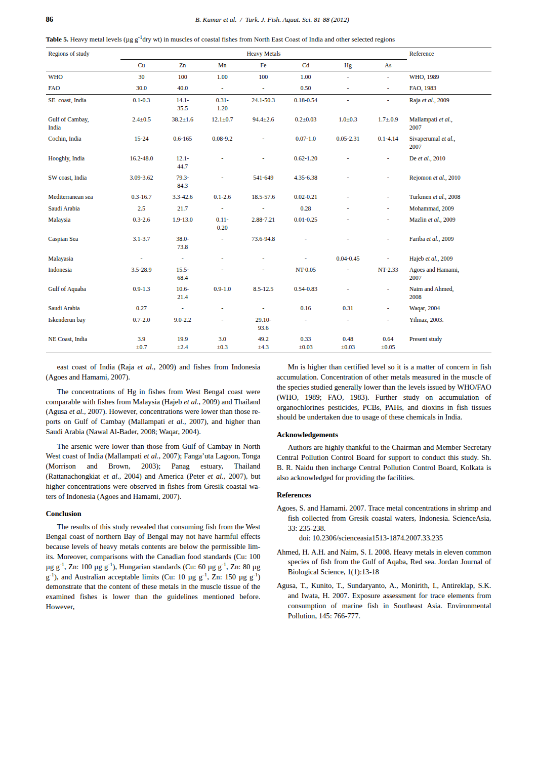86 B. Kumar et al. / Turk. J. Fish. Aquat. Sci. 81-88 (2012)
Table 5. Heavy metal levels (µg g-1dry wt) in muscles of coastal fishes from North East Coast of India and other selected regions
| Regions of study | Heavy Metals | Reference |
| --- | --- | --- |
| Cu | Zn | Mn | Fe | Cd | Hg | As |
| WHO | 30 | 100 | 1.00 | 100 | 1.00 | - | - | WHO, 1989 |
| FAO | 30.0 | 40.0 | - | - | 0.50 | - | - | FAO, 1983 |
| SE coast, India | 0.1-0.3 | 14.1- 35.5 | 0.31- 1.20 | 24.1-50.3 | 0.18-0.54 | - | - | Raja et al., 2009 |
| Gulf of Cambay, India | 2.4±0.5 | 38.2±1.6 | 12.1±0.7 | 94.4±2.6 | 0.2±0.03 | 1.0±0.3 | 1.7±.0.9 | Mallampati et al., 2007 |
| Cochin, India | 15-24 | 0.6-165 | 0.08-9.2 | - | 0.07-1.0 | 0.05-2.31 | 0.1-4.14 | Sivaperumal et al., 2007 |
| Hooghly, India | 16.2-48.0 | 12.1- 44.7 | - | - | 0.62-1.20 | - | - | De et al., 2010 |
| SW coast, India | 3.09-3.62 | 79.3- 84.3 | - | 541-649 | 4.35-6.38 | - | - | Rejomon et al., 2010 |
| Mediterranean sea | 0.3-16.7 | 3.3-42.6 | 0.1-2.6 | 18.5-57.6 | 0.02-0.21 | - | - | Turkmen et al., 2008 |
| Saudi Arabia | 2.5 | 21.7 | - | - | 0.28 | - | - | Mohammad, 2009 |
| Malaysia | 0.3-2.6 | 1.9-13.0 | 0.11- 0.20 | 2.88-7.21 | 0.01-0.25 | - | - | Mazlin et al., 2009 |
| Caspian Sea | 3.1-3.7 | 38.0- 73.8 | - | 73.6-94.8 | - | - | - | Fariba et al., 2009 |
| Malayasia | - | - | - | - | - | 0.04-0.45 | - | Hajeb et al., 2009 |
| Indonesia | 3.5-28.9 | 15.5- 68.4 | - | - | NT-0.05 | - | NT-2.33 | Agoes and Hamami, 2007 |
| Gulf of Aquaba | 0.9-1.3 | 10.6- 21.4 | 0.9-1.0 | 8.5-12.5 | 0.54-0.83 | - | - | Naim and Ahmed, 2008 |
| Saudi Arabia | 0.27 | - | - | - | 0.16 | 0.31 | - | Waqar, 2004 |
| Iskenderun bay | 0.7-2.0 | 9.0-2.2 | - | 29.10- 93.6 | - | - | - | Yilmaz, 2003. |
| NE Coast, India | 3.9 ±0.7 | 19.9 ±2.4 | 3.0 ±0.3 | 49.2 ±4.3 | 0.33 ±0.03 | 0.48 ±0.03 | 0.64 ±0.05 | Present study |
east coast of India (Raja et al., 2009) and fishes from Indonesia (Agoes and Hamami, 2007).
The concentrations of Hg in fishes from West Bengal coast were comparable with fishes from Malaysia (Hajeb et al., 2009) and Thailand (Agusa et al., 2007). However, concentrations were lower than those reports on Gulf of Cambay (Mallampati et al., 2007), and higher than Saudi Arabia (Nawal Al-Bader, 2008; Waqar, 2004).
The arsenic were lower than those from Gulf of Cambay in North West coast of India (Mallampati et al., 2007); Fanga’uta Lagoon, Tonga (Morrison and Brown, 2003); Panag estuary, Thailand (Rattanachongkiat et al., 2004) and America (Peter et al., 2007), but higher concentrations were observed in fishes from Gresik coastal waters of Indonesia (Agoes and Hamami, 2007).
Conclusion
The results of this study revealed that consuming fish from the West Bengal coast of northern Bay of Bengal may not have harmful effects because levels of heavy metals contents are below the permissible limits. Moreover, comparisons with the Canadian food standards (Cu: 100 µg g-1, Zn: 100 µg g-1), Hungarian standards (Cu: 60 µg g-1, Zn: 80 µg g-1), and Australian acceptable limits (Cu: 10 µg g-1, Zn: 150 µg g-1) demonstrate that the content of these metals in the muscle tissue of the examined fishes is lower than the guidelines mentioned before. However,
Mn is higher than certified level so it is a matter of concern in fish accumulation. Concentration of other metals measured in the muscle of the species studied generally lower than the levels issued by WHO/FAO (WHO, 1989; FAO, 1983). Further study on accumulation of organochlorines pesticides, PCBs, PAHs, and dioxins in fish tissues should be undertaken due to usage of these chemicals in India.
Acknowledgements
Authors are highly thankful to the Chairman and Member Secretary Central Pollution Control Board for support to conduct this study. Sh. B. R. Naidu then incharge Central Pollution Control Board, Kolkata is also acknowledged for providing the facilities.
References
Agoes, S. and Hamami. 2007. Trace metal concentrations in shrimp and fish collected from Gresik coastal waters, Indonesia. ScienceAsia, 33: 235-238.doi: 10.2306/scienceasia1513-1874.2007.33.235
Ahmed, H. A.H. and Naim, S. I. 2008. Heavy metals in eleven common species of fish from the Gulf of Aqaba, Red sea. Jordan Journal of Biological Science, 1(1):13-18
Agusa, T., Kunito, T., Sundaryanto, A., Monirith, I., Antireklap, S.K. and Iwata, H. 2007. Exposure assessment for trace elements from consumption of marine fish in Southeast Asia. Environmental Pollution, 145: 766-777.